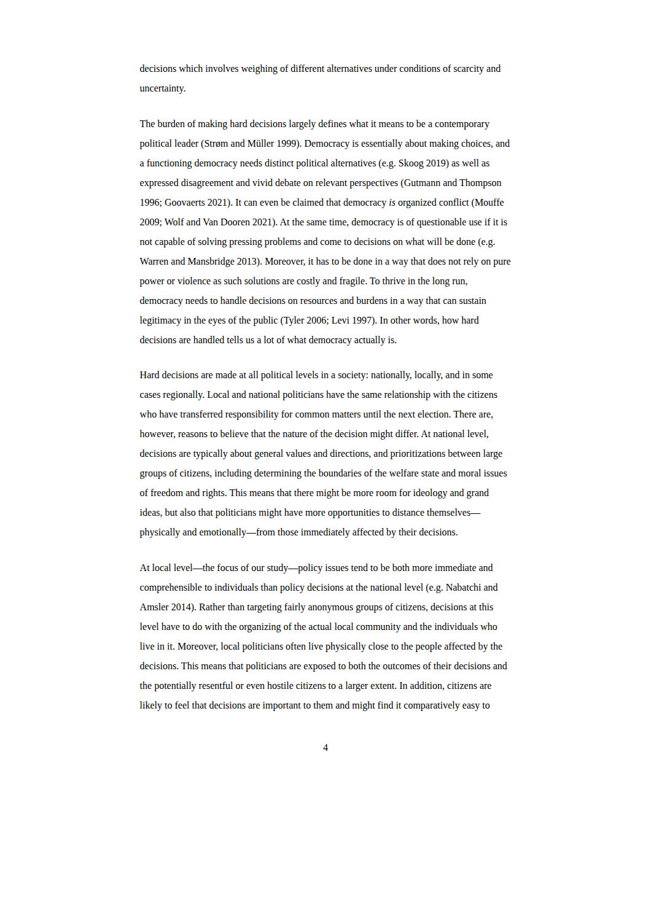decisions which involves weighing of different alternatives under conditions of scarcity and uncertainty.
The burden of making hard decisions largely defines what it means to be a contemporary political leader (Strøm and Müller 1999). Democracy is essentially about making choices, and a functioning democracy needs distinct political alternatives (e.g. Skoog 2019) as well as expressed disagreement and vivid debate on relevant perspectives (Gutmann and Thompson 1996; Goovaerts 2021). It can even be claimed that democracy is organized conflict (Mouffe 2009; Wolf and Van Dooren 2021). At the same time, democracy is of questionable use if it is not capable of solving pressing problems and come to decisions on what will be done (e.g. Warren and Mansbridge 2013). Moreover, it has to be done in a way that does not rely on pure power or violence as such solutions are costly and fragile. To thrive in the long run, democracy needs to handle decisions on resources and burdens in a way that can sustain legitimacy in the eyes of the public (Tyler 2006; Levi 1997). In other words, how hard decisions are handled tells us a lot of what democracy actually is.
Hard decisions are made at all political levels in a society: nationally, locally, and in some cases regionally. Local and national politicians have the same relationship with the citizens who have transferred responsibility for common matters until the next election. There are, however, reasons to believe that the nature of the decision might differ. At national level, decisions are typically about general values and directions, and prioritizations between large groups of citizens, including determining the boundaries of the welfare state and moral issues of freedom and rights. This means that there might be more room for ideology and grand ideas, but also that politicians might have more opportunities to distance themselves—physically and emotionally—from those immediately affected by their decisions.
At local level—the focus of our study—policy issues tend to be both more immediate and comprehensible to individuals than policy decisions at the national level (e.g. Nabatchi and Amsler 2014). Rather than targeting fairly anonymous groups of citizens, decisions at this level have to do with the organizing of the actual local community and the individuals who live in it. Moreover, local politicians often live physically close to the people affected by the decisions. This means that politicians are exposed to both the outcomes of their decisions and the potentially resentful or even hostile citizens to a larger extent. In addition, citizens are likely to feel that decisions are important to them and might find it comparatively easy to
4